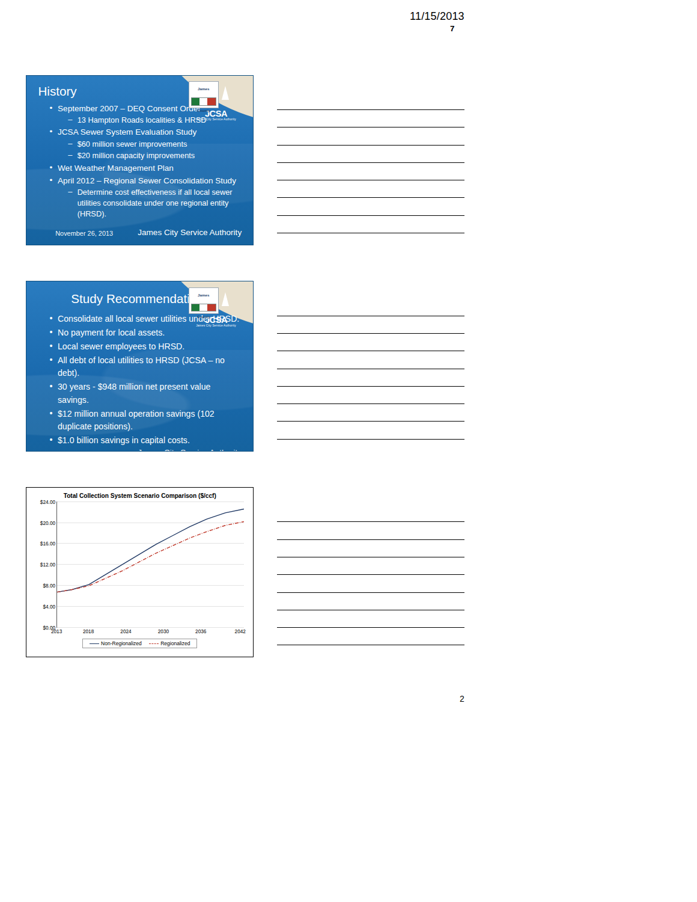11/15/2013
7
James
City
County
JCSAJames City Service Authority
History
September 2007 – DEQ Consent Order
13 Hampton Roads localities & HRSD
JCSA Sewer System Evaluation Study
$60 million sewer improvements
$20 million capacity improvements
Wet Weather Management Plan
April 2012 – Regional Sewer Consolidation Study
Determine cost effectiveness if all local sewer utilities consolidate under one regional entity (HRSD).
November 26, 2013 James City Service Authority
James
City
County
JCSAJames City Service Authority
Study Recommendations
Consolidate all local sewer utilities under HRSD.
No payment for local assets.
Local sewer employees to HRSD.
All debt of local utilities to HRSD (JCSA – no debt).
30 years - $948 million net present value savings.
$12 million annual operation savings (102 duplicate positions).
$1.0 billion savings in capital costs.
November 26, 2013 James City Service Authority
Total Collection System Scenario Comparison ($/ccf)
$24.00
$20.00
$16.00
$12.00
$8.00
$4.00
$0.00
2013 2018 2024 2030 2036 2042
Non-Regionalized Regionalized
2